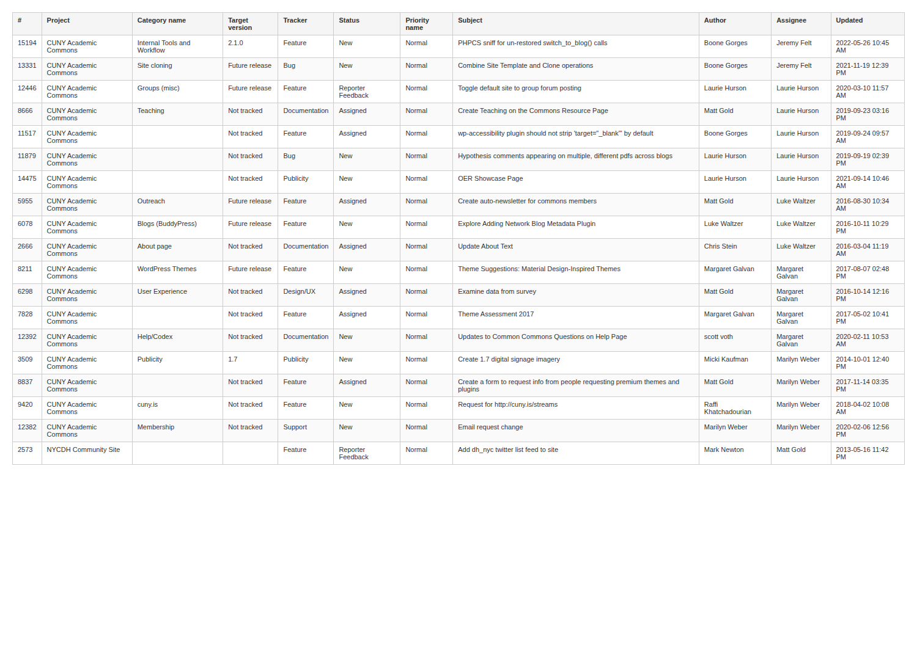| # | Project | Category name | Target version | Tracker | Status | Priority name | Subject | Author | Assignee | Updated |
| --- | --- | --- | --- | --- | --- | --- | --- | --- | --- | --- |
| 15194 | CUNY Academic Commons | Internal Tools and Workflow | 2.1.0 | Feature | New | Normal | PHPCS sniff for un-restored switch_to_blog() calls | Boone Gorges | Jeremy Felt | 2022-05-26 10:45 AM |
| 13331 | CUNY Academic Commons | Site cloning | Future release | Bug | New | Normal | Combine Site Template and Clone operations | Boone Gorges | Jeremy Felt | 2021-11-19 12:39 PM |
| 12446 | CUNY Academic Commons | Groups (misc) | Future release | Feature | Reporter Feedback | Normal | Toggle default site to group forum posting | Laurie Hurson | Laurie Hurson | 2020-03-10 11:57 AM |
| 8666 | CUNY Academic Commons | Teaching | Not tracked | Documentation | Assigned | Normal | Create Teaching on the Commons Resource Page | Matt Gold | Laurie Hurson | 2019-09-23 03:16 PM |
| 11517 | CUNY Academic Commons | | Not tracked | Feature | Assigned | Normal | wp-accessibility plugin should not strip 'target="_blank"' by default | Boone Gorges | Laurie Hurson | 2019-09-24 09:57 AM |
| 11879 | CUNY Academic Commons | | Not tracked | Bug | New | Normal | Hypothesis comments appearing on multiple, different pdfs across blogs | Laurie Hurson | Laurie Hurson | 2019-09-19 02:39 PM |
| 14475 | CUNY Academic Commons | | Not tracked | Publicity | New | Normal | OER Showcase Page | Laurie Hurson | Laurie Hurson | 2021-09-14 10:46 AM |
| 5955 | CUNY Academic Commons | Outreach | Future release | Feature | Assigned | Normal | Create auto-newsletter for commons members | Matt Gold | Luke Waltzer | 2016-08-30 10:34 AM |
| 6078 | CUNY Academic Commons | Blogs (BuddyPress) | Future release | Feature | New | Normal | Explore Adding Network Blog Metadata Plugin | Luke Waltzer | Luke Waltzer | 2016-10-11 10:29 PM |
| 2666 | CUNY Academic Commons | About page | Not tracked | Documentation | Assigned | Normal | Update About Text | Chris Stein | Luke Waltzer | 2016-03-04 11:19 AM |
| 8211 | CUNY Academic Commons | WordPress Themes | Future release | Feature | New | Normal | Theme Suggestions: Material Design-Inspired Themes | Margaret Galvan | Margaret Galvan | 2017-08-07 02:48 PM |
| 6298 | CUNY Academic Commons | User Experience | Not tracked | Design/UX | Assigned | Normal | Examine data from survey | Matt Gold | Margaret Galvan | 2016-10-14 12:16 PM |
| 7828 | CUNY Academic Commons | | Not tracked | Feature | Assigned | Normal | Theme Assessment 2017 | Margaret Galvan | Margaret Galvan | 2017-05-02 10:41 PM |
| 12392 | CUNY Academic Commons | Help/Codex | Not tracked | Documentation | New | Normal | Updates to Common Commons Questions on Help Page | scott voth | Margaret Galvan | 2020-02-11 10:53 AM |
| 3509 | CUNY Academic Commons | Publicity | 1.7 | Publicity | New | Normal | Create 1.7 digital signage imagery | Micki Kaufman | Marilyn Weber | 2014-10-01 12:40 PM |
| 8837 | CUNY Academic Commons | | Not tracked | Feature | Assigned | Normal | Create a form to request info from people requesting premium themes and plugins | Matt Gold | Marilyn Weber | 2017-11-14 03:35 PM |
| 9420 | CUNY Academic Commons | cuny.is | Not tracked | Feature | New | Normal | Request for http://cuny.is/streams | Raffi Khatchadourian | Marilyn Weber | 2018-04-02 10:08 AM |
| 12382 | CUNY Academic Commons | Membership | Not tracked | Support | New | Normal | Email request change | Marilyn Weber | Marilyn Weber | 2020-02-06 12:56 PM |
| 2573 | NYCDH Community Site | | | Feature | Reporter Feedback | Normal | Add dh_nyc twitter list feed to site | Mark Newton | Matt Gold | 2013-05-16 11:42 PM |